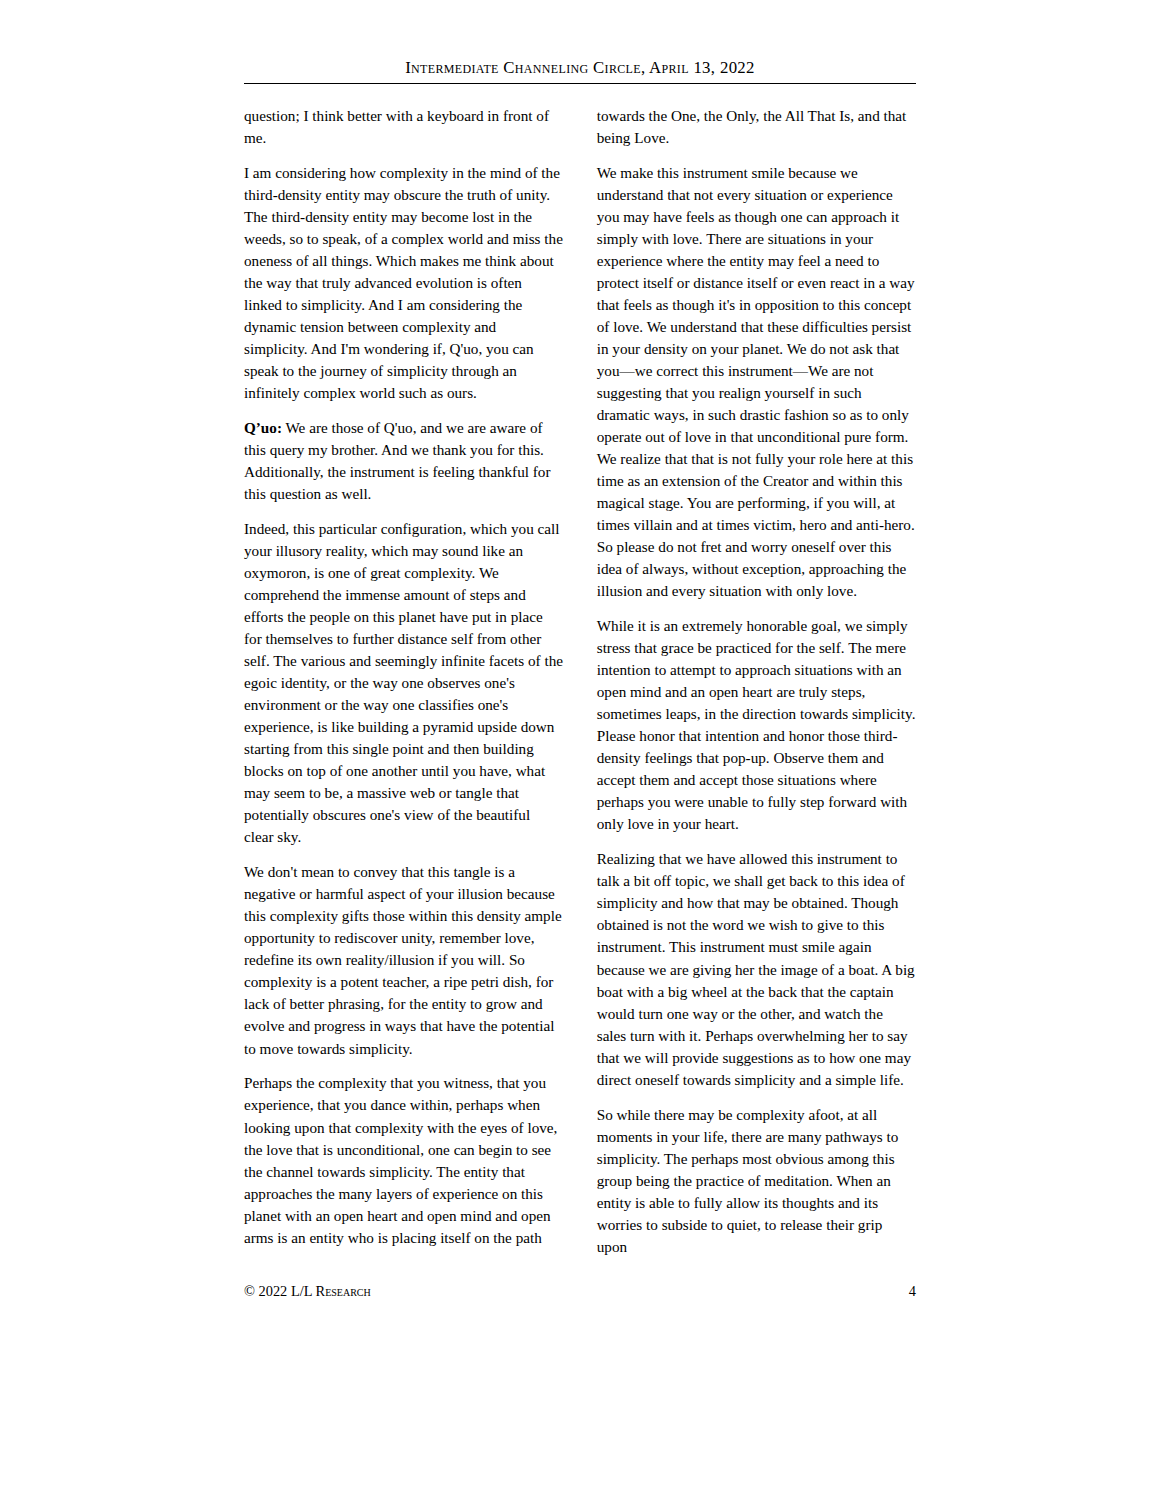Intermediate Channeling Circle, April 13, 2022
question; I think better with a keyboard in front of me.
I am considering how complexity in the mind of the third-density entity may obscure the truth of unity. The third-density entity may become lost in the weeds, so to speak, of a complex world and miss the oneness of all things. Which makes me think about the way that truly advanced evolution is often linked to simplicity. And I am considering the dynamic tension between complexity and simplicity. And I'm wondering if, Q'uo, you can speak to the journey of simplicity through an infinitely complex world such as ours.
Q’uo: We are those of Q'uo, and we are aware of this query my brother. And we thank you for this. Additionally, the instrument is feeling thankful for this question as well.
Indeed, this particular configuration, which you call your illusory reality, which may sound like an oxymoron, is one of great complexity. We comprehend the immense amount of steps and efforts the people on this planet have put in place for themselves to further distance self from other self. The various and seemingly infinite facets of the egoic identity, or the way one observes one's environment or the way one classifies one's experience, is like building a pyramid upside down starting from this single point and then building blocks on top of one another until you have, what may seem to be, a massive web or tangle that potentially obscures one's view of the beautiful clear sky.
We don't mean to convey that this tangle is a negative or harmful aspect of your illusion because this complexity gifts those within this density ample opportunity to rediscover unity, remember love, redefine its own reality/illusion if you will. So complexity is a potent teacher, a ripe petri dish, for lack of better phrasing, for the entity to grow and evolve and progress in ways that have the potential to move towards simplicity.
Perhaps the complexity that you witness, that you experience, that you dance within, perhaps when looking upon that complexity with the eyes of love, the love that is unconditional, one can begin to see the channel towards simplicity. The entity that approaches the many layers of experience on this planet with an open heart and open mind and open arms is an entity who is placing itself on the path towards the One, the Only, the All That Is, and that being Love.
We make this instrument smile because we understand that not every situation or experience you may have feels as though one can approach it simply with love. There are situations in your experience where the entity may feel a need to protect itself or distance itself or even react in a way that feels as though it's in opposition to this concept of love. We understand that these difficulties persist in your density on your planet. We do not ask that you—we correct this instrument—We are not suggesting that you realign yourself in such dramatic ways, in such drastic fashion so as to only operate out of love in that unconditional pure form. We realize that that is not fully your role here at this time as an extension of the Creator and within this magical stage. You are performing, if you will, at times villain and at times victim, hero and anti-hero. So please do not fret and worry oneself over this idea of always, without exception, approaching the illusion and every situation with only love.
While it is an extremely honorable goal, we simply stress that grace be practiced for the self. The mere intention to attempt to approach situations with an open mind and an open heart are truly steps, sometimes leaps, in the direction towards simplicity. Please honor that intention and honor those third-density feelings that pop-up. Observe them and accept them and accept those situations where perhaps you were unable to fully step forward with only love in your heart.
Realizing that we have allowed this instrument to talk a bit off topic, we shall get back to this idea of simplicity and how that may be obtained. Though obtained is not the word we wish to give to this instrument. This instrument must smile again because we are giving her the image of a boat. A big boat with a big wheel at the back that the captain would turn one way or the other, and watch the sales turn with it. Perhaps overwhelming her to say that we will provide suggestions as to how one may direct oneself towards simplicity and a simple life.
So while there may be complexity afoot, at all moments in your life, there are many pathways to simplicity. The perhaps most obvious among this group being the practice of meditation. When an entity is able to fully allow its thoughts and its worries to subside to quiet, to release their grip upon
© 2022 L/L Research 4